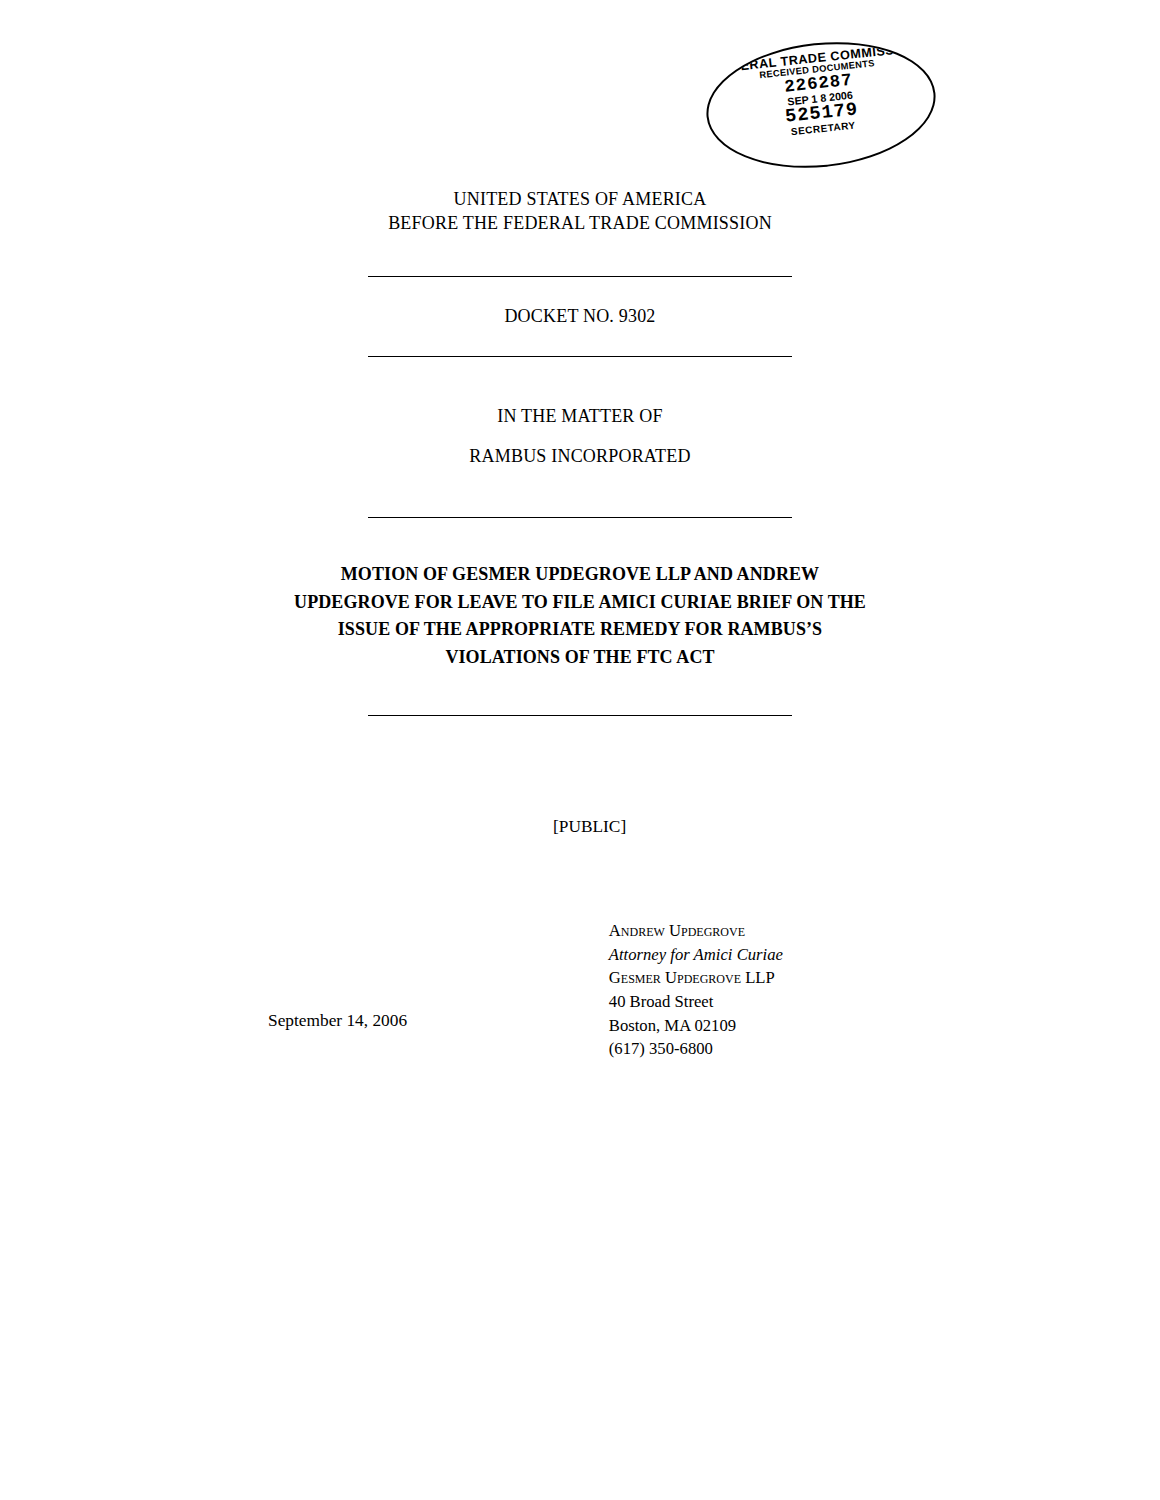FEDERAL TRADE COMMISSION
RECEIVED DOCUMENTS
226287
SEP 1 8 2006
525179
SECRETARY
UNITED STATES OF AMERICA
BEFORE THE FEDERAL TRADE COMMISSION
DOCKET NO. 9302
IN THE MATTER OF
RAMBUS INCORPORATED
MOTION OF GESMER UPDEGROVE LLP AND ANDREW UPDEGROVE FOR LEAVE TO FILE AMICI CURIAE BRIEF ON THE ISSUE OF THE APPROPRIATE REMEDY FOR RAMBUS’S VIOLATIONS OF THE FTC ACT
[PUBLIC]
Andrew Updegrove
Attorney for Amici Curiae
Gesmer Updegrove LLP
40 Broad Street
Boston, MA 02109
(617) 350-6800
September 14, 2006